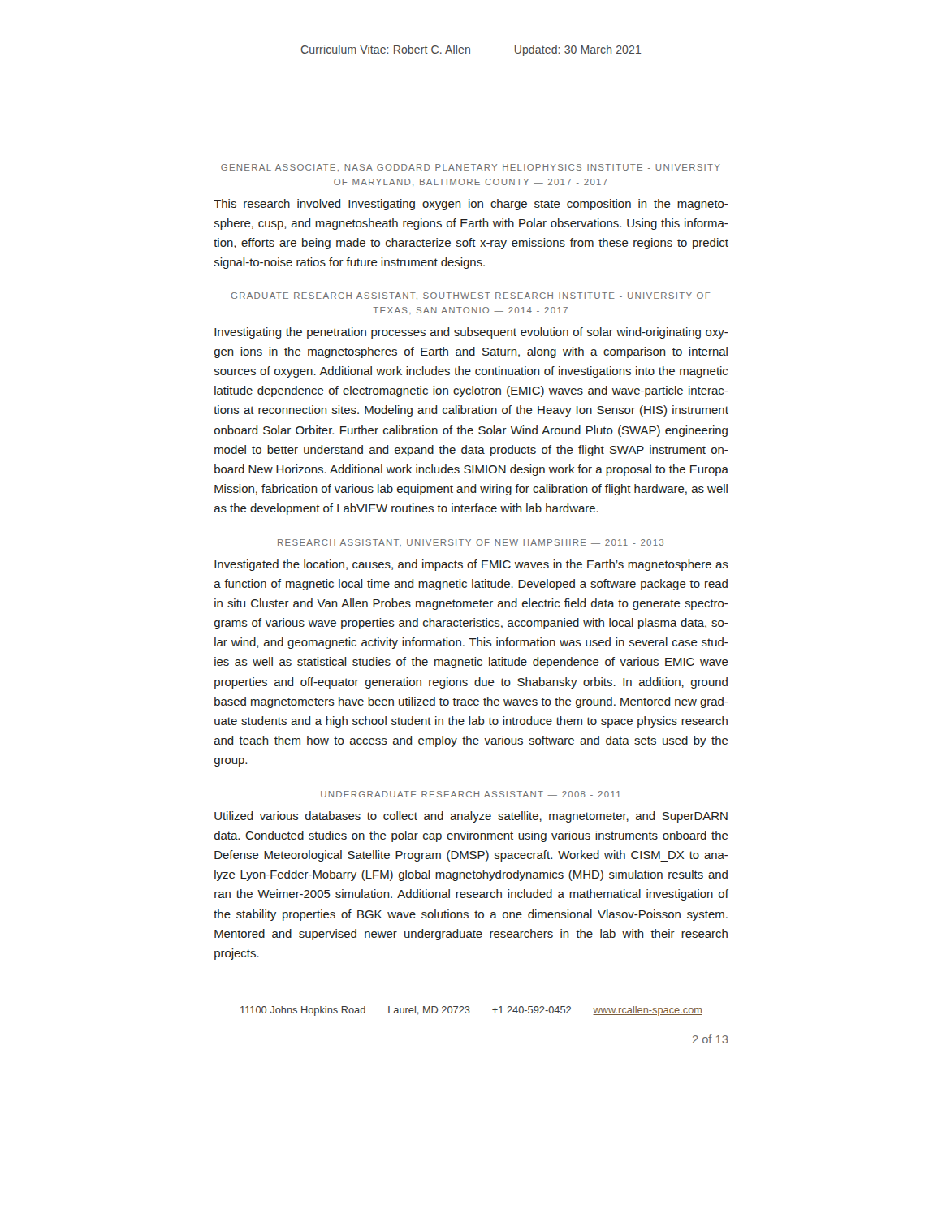Curriculum Vitae: Robert C. Allen Updated: 30 March 2021
General Associate, NASA Goddard Planetary Heliophysics Institute - University of Maryland, Baltimore County — 2017 - 2017
This research involved Investigating oxygen ion charge state composition in the magnetosphere, cusp, and magnetosheath regions of Earth with Polar observations. Using this information, efforts are being made to characterize soft x-ray emissions from these regions to predict signal-to-noise ratios for future instrument designs.
Graduate Research Assistant, Southwest Research Institute - University of Texas, San Antonio — 2014 - 2017
Investigating the penetration processes and subsequent evolution of solar wind-originating oxygen ions in the magnetospheres of Earth and Saturn, along with a comparison to internal sources of oxygen. Additional work includes the continuation of investigations into the magnetic latitude dependence of electromagnetic ion cyclotron (EMIC) waves and wave-particle interactions at reconnection sites. Modeling and calibration of the Heavy Ion Sensor (HIS) instrument onboard Solar Orbiter. Further calibration of the Solar Wind Around Pluto (SWAP) engineering model to better understand and expand the data products of the flight SWAP instrument onboard New Horizons. Additional work includes SIMION design work for a proposal to the Europa Mission, fabrication of various lab equipment and wiring for calibration of flight hardware, as well as the development of LabVIEW routines to interface with lab hardware.
Research Assistant, University of New Hampshire — 2011 - 2013
Investigated the location, causes, and impacts of EMIC waves in the Earth’s magnetosphere as a function of magnetic local time and magnetic latitude. Developed a software package to read in situ Cluster and Van Allen Probes magnetometer and electric field data to generate spectrograms of various wave properties and characteristics, accompanied with local plasma data, solar wind, and geomagnetic activity information. This information was used in several case studies as well as statistical studies of the magnetic latitude dependence of various EMIC wave properties and off-equator generation regions due to Shabansky orbits. In addition, ground based magnetometers have been utilized to trace the waves to the ground. Mentored new graduate students and a high school student in the lab to introduce them to space physics research and teach them how to access and employ the various software and data sets used by the group.
Undergraduate Research Assistant — 2008 - 2011
Utilized various databases to collect and analyze satellite, magnetometer, and SuperDARN data. Conducted studies on the polar cap environment using various instruments onboard the Defense Meteorological Satellite Program (DMSP) spacecraft. Worked with CISM_DX to analyze Lyon-Fedder-Mobarry (LFM) global magnetohydrodynamics (MHD) simulation results and ran the Weimer-2005 simulation. Additional research included a mathematical investigation of the stability properties of BGK wave solutions to a one dimensional Vlasov-Poisson system. Mentored and supervised newer undergraduate researchers in the lab with their research projects.
11100 Johns Hopkins Road Laurel, MD 20723+1 240-592-0452 www.rcallen-space.com
2 of 13